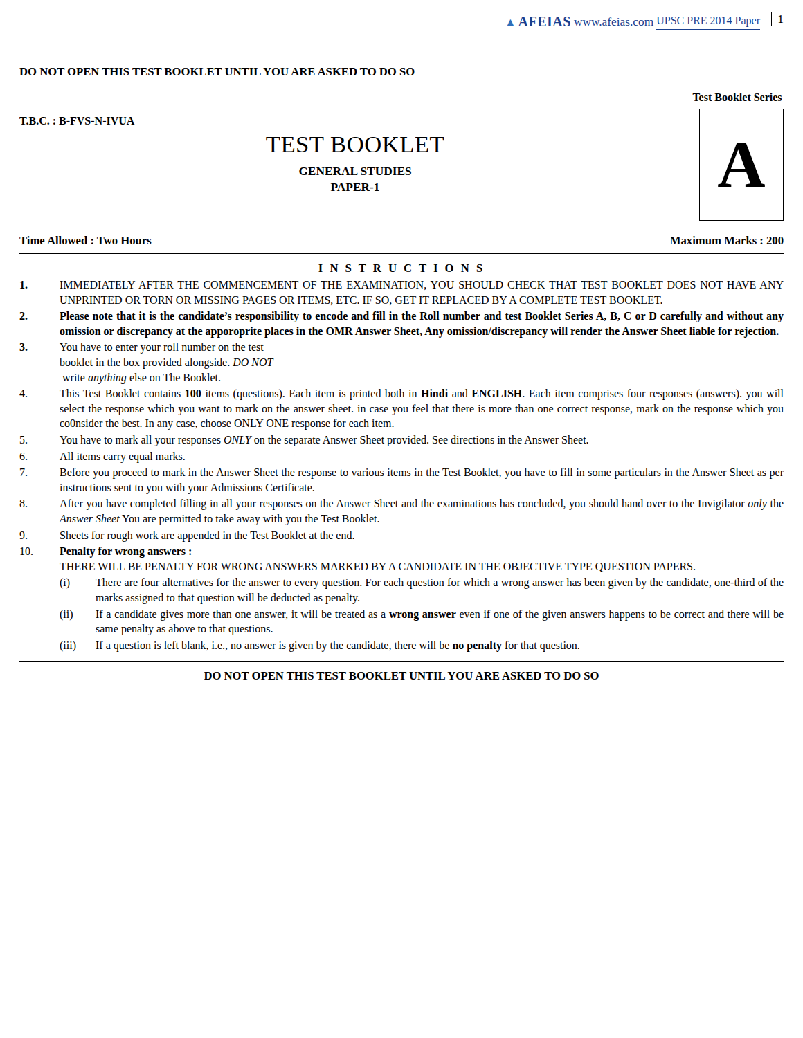1
▲AFEIAS www.afeias.com
UPSC PRE 2014 Paper
DO NOT OPEN THIS TEST BOOKLET UNTIL YOU ARE ASKED TO DO SO
T.B.C. : B-FVS-N-IVUA
TEST BOOKLET
GENERAL STUDIES
PAPER-1
Test Booklet Series
A
Time Allowed : Two Hours Maximum Marks : 200
I N S T R U C T I O N S
1. Immediately after the commencement of the examination, you should check that test booklet does not have any unprinted or torn or missing pages or items, etc. If so, get it replaced by a complete test booklet.
2. Please note that it is the candidate’s responsibility to encode and fill in the Roll number and test Booklet Series A, B, C or D carefully and without any omission or discrepancy at the apporoprite places in the OMR Answer Sheet, Any omission/discrepancy will render the Answer Sheet liable for rejection.
3. You have to enter your roll number on the test
booklet in the box provided alongside. DO NOT
write anything else on The Booklet.
4. This Test Booklet contains 100 items (questions). Each item is printed both in Hindi and ENGLISH. Each item comprises four responses (answers). you will select the response which you want to mark on the answer sheet. in case you feel that there is more than one correct response, mark on the response which you co0nsider the best. In any case, choose ONLY ONE response for each item.
5. You have to mark all your responses ONLY on the separate Answer Sheet provided. See directions in the Answer Sheet.
6. All items carry equal marks.
7. Before you proceed to mark in the Answer Sheet the response to various items in the Test Booklet, you have to fill in some particulars in the Answer Sheet as per instructions sent to you with your Admissions Certificate.
8. After you have completed filling in all your responses on the Answer Sheet and the examinations has concluded, you should hand over to the Invigilator only the Answer Sheet You are permitted to take away with you the Test Booklet.
9. Sheets for rough work are appended in the Test Booklet at the end.
10. Penalty for wrong answers :
There will be penalty for wrong answers marked by a candidate in the objective type question papers.
(i) There are four alternatives for the answer to every question. For each question for which a wrong answer has been given by the candidate, one-third of the marks assigned to that question will be deducted as penalty.
(ii) If a candidate gives more than one answer, it will be treated as a wrong answer even if one of the given answers happens to be correct and there will be same penalty as above to that questions.
(iii) If a question is left blank, i.e., no answer is given by the candidate, there will be no penalty for that question.
DO NOT OPEN THIS TEST BOOKLET UNTIL YOU ARE ASKED TO DO SO